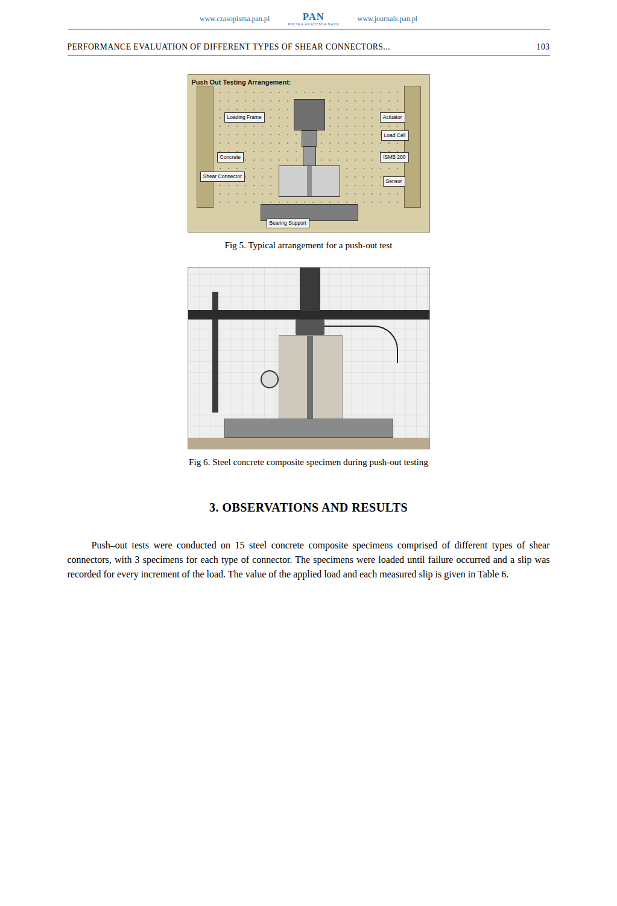www.czasopisma.pan.pl
PANPOLSKA AKADEMIA NAUK
www.journals.pan.pl
Performance evaluation of different types of shear connectors... 103
Push Out Testing Arrangement:
Loading Frame
Actuator
Load Cell
ISMB 200
Sensor
Concrete
Shear Connector
Bearing Support
Fig 5. Typical arrangement for a push-out test
Fig 6. Steel concrete composite specimen during push-out testing
3. OBSERVATIONS AND RESULTS
Push–out tests were conducted on 15 steel concrete composite specimens comprised of different types of shear connectors, with 3 specimens for each type of connector. The specimens were loaded until failure occurred and a slip was recorded for every increment of the load. The value of the applied load and each measured slip is given in Table 6.